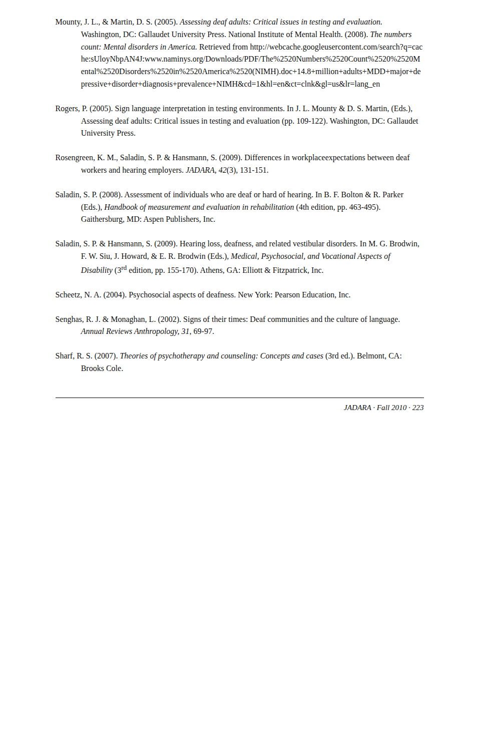Mounty, J. L., & Martin, D. S. (2005). Assessing deaf adults: Critical issues in testing and evaluation. Washington, DC: Gallaudet University Press. National Institute of Mental Health. (2008). The numbers count: Mental disorders in America. Retrieved from http://webcache.googleusercontent.com/search?q=cache:sUloyNbpAN4J:www.naminys.org/Downloads/PDF/The%2520Numbers%2520Count%2520%2520Mental%2520Disorders%2520in%2520America%2520(NIMH).doc+14.8+million+adults+MDD+major+depressive+disorder+diagnosis+prevalence+NIMH&cd=1&hl=en&ct=clnk&gl=us&lr=lang_en
Rogers, P. (2005). Sign language interpretation in testing environments. In J. L. Mounty & D. S. Martin, (Eds.), Assessing deaf adults: Critical issues in testing and evaluation (pp. 109-122). Washington, DC: Gallaudet University Press.
Rosengreen, K. M., Saladin, S. P. & Hansmann, S. (2009). Differences in workplaceexpectations between deaf workers and hearing employers. JADARA, 42(3), 131-151.
Saladin, S. P. (2008). Assessment of individuals who are deaf or hard of hearing. In B. F. Bolton & R. Parker (Eds.), Handbook of measurement and evaluation in rehabilitation (4th edition, pp. 463-495). Gaithersburg, MD: Aspen Publishers, Inc.
Saladin, S. P. & Hansmann, S. (2009). Hearing loss, deafness, and related vestibular disorders. In M. G. Brodwin, F. W. Siu, J. Howard, & E. R. Brodwin (Eds.), Medical, Psychosocial, and Vocational Aspects of Disability (3rd edition, pp. 155-170). Athens, GA: Elliott & Fitzpatrick, Inc.
Scheetz, N. A. (2004). Psychosocial aspects of deafness. New York: Pearson Education, Inc.
Senghas, R. J. & Monaghan, L. (2002). Signs of their times: Deaf communities and the culture of language. Annual Reviews Anthropology, 31, 69-97.
Sharf, R. S. (2007). Theories of psychotherapy and counseling: Concepts and cases (3rd ed.). Belmont, CA: Brooks Cole.
JADARA · Fall 2010 · 223